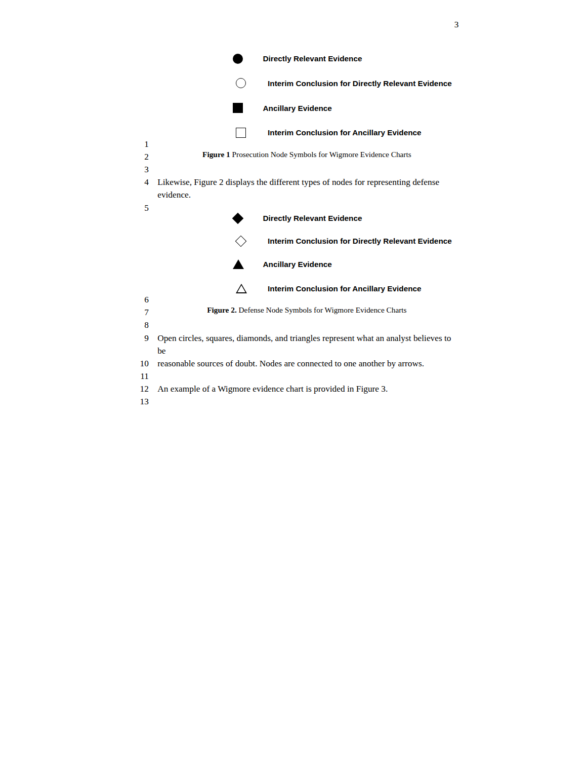3
Directly Relevant Evidence
Interim Conclusion for Directly Relevant Evidence
Ancillary Evidence
Interim Conclusion for Ancillary Evidence
1
2
Figure 1 Prosecution Node Symbols for Wigmore Evidence Charts
3
4
Likewise, Figure 2 displays the different types of nodes for representing defense evidence.
5
Directly Relevant Evidence
Interim Conclusion for Directly Relevant Evidence
Ancillary Evidence
Interim Conclusion for Ancillary Evidence
6
7
Figure 2. Defense Node Symbols for Wigmore Evidence Charts
8
9
Open circles, squares, diamonds, and triangles represent what an analyst believes to be
10
reasonable sources of doubt. Nodes are connected to one another by arrows.
11
12
An example of a Wigmore evidence chart is provided in Figure 3.
13